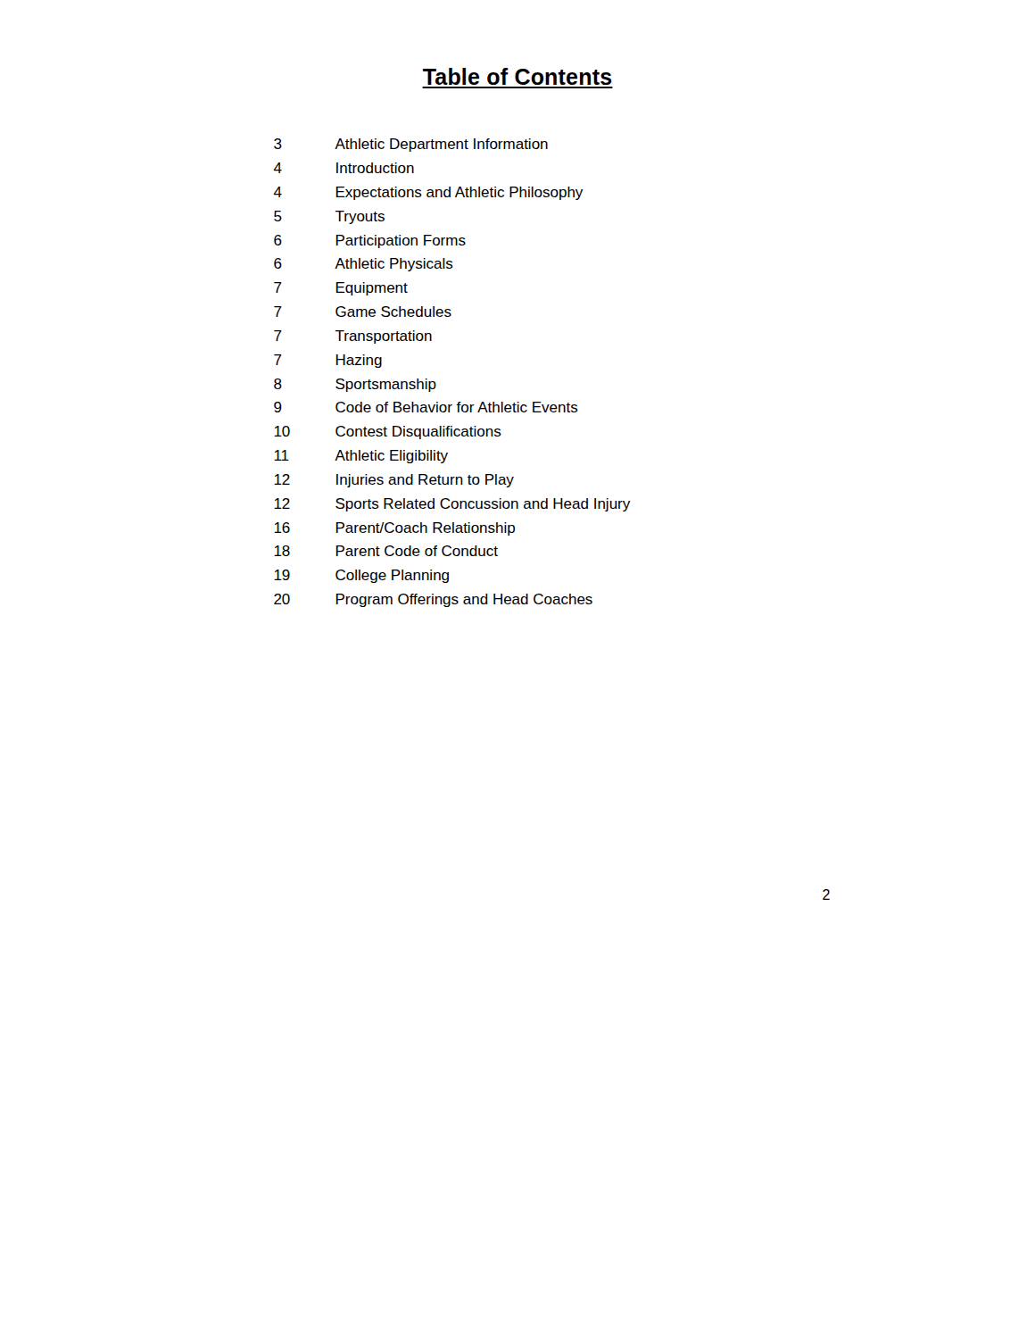Table of Contents
| 3 | Athletic Department Information |
| 4 | Introduction |
| 4 | Expectations and Athletic Philosophy |
| 5 | Tryouts |
| 6 | Participation Forms |
| 6 | Athletic Physicals |
| 7 | Equipment |
| 7 | Game Schedules |
| 7 | Transportation |
| 7 | Hazing |
| 8 | Sportsmanship |
| 9 | Code of Behavior for Athletic Events |
| 10 | Contest Disqualifications |
| 11 | Athletic Eligibility |
| 12 | Injuries and Return to Play |
| 12 | Sports Related Concussion and Head Injury |
| 16 | Parent/Coach Relationship |
| 18 | Parent Code of Conduct |
| 19 | College Planning |
| 20 | Program Offerings and Head Coaches |
2